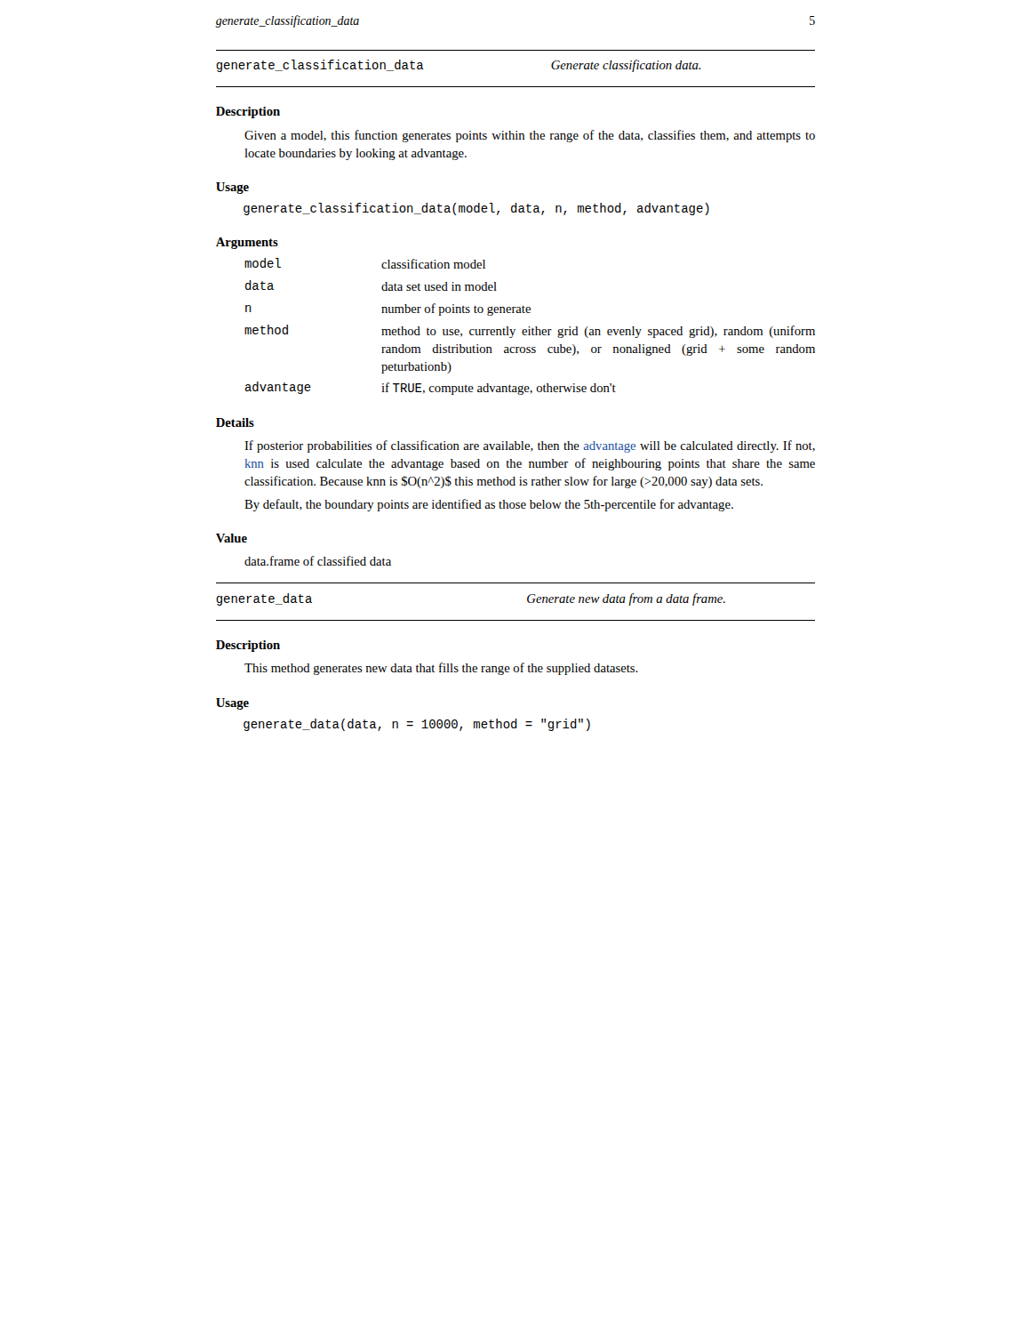generate_classification_data 5
generate_classification_data
Generate classification data.
Description
Given a model, this function generates points within the range of the data, classifies them, and attempts to locate boundaries by looking at advantage.
Usage
generate_classification_data(model, data, n, method, advantage)
Arguments
model
classification model
data
data set used in model
n
number of points to generate
method
method to use, currently either grid (an evenly spaced grid), random (uniform random distribution across cube), or nonaligned (grid + some random peturbationb)
advantage
if TRUE, compute advantage, otherwise don't
Details
If posterior probabilities of classification are available, then the advantage will be calculated directly. If not, knn is used calculate the advantage based on the number of neighbouring points that share the same classification. Because knn is $O(n^2)$ this method is rather slow for large (>20,000 say) data sets.
By default, the boundary points are identified as those below the 5th-percentile for advantage.
Value
data.frame of classified data
generate_data
Generate new data from a data frame.
Description
This method generates new data that fills the range of the supplied datasets.
Usage
generate_data(data, n = 10000, method = "grid")